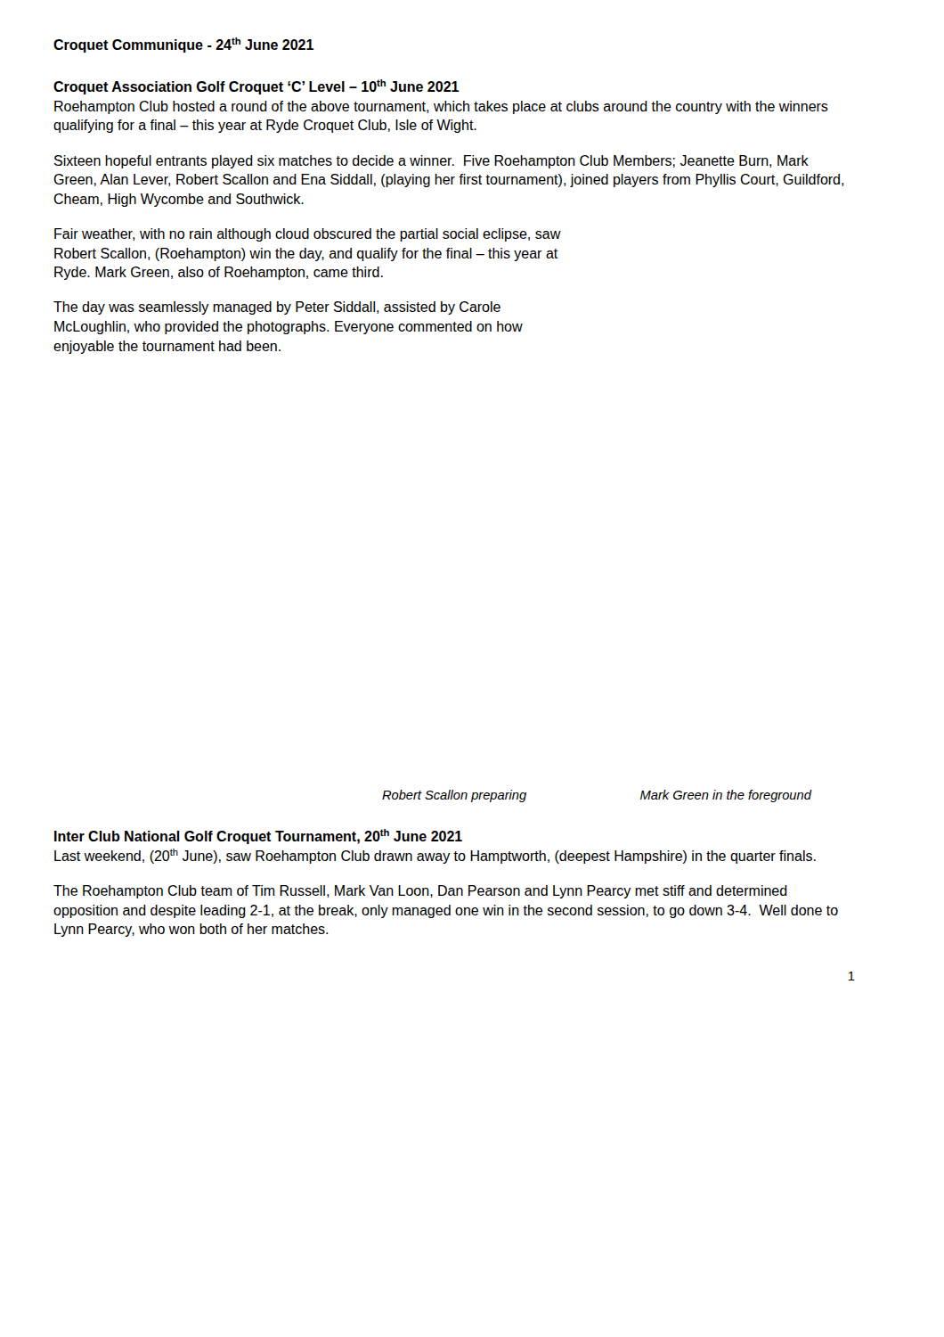Croquet Communique - 24th June 2021
Croquet Association Golf Croquet ‘C’ Level – 10th June 2021
Roehampton Club hosted a round of the above tournament, which takes place at clubs around the country with the winners qualifying for a final – this year at Ryde Croquet Club, Isle of Wight.
Sixteen hopeful entrants played six matches to decide a winner. Five Roehampton Club Members; Jeanette Burn, Mark Green, Alan Lever, Robert Scallon and Ena Siddall, (playing her first tournament), joined players from Phyllis Court, Guildford, Cheam, High Wycombe and Southwick.
Fair weather, with no rain although cloud obscured the partial social eclipse, saw Robert Scallon, (Roehampton) win the day, and qualify for the final – this year at Ryde. Mark Green, also of Roehampton, came third.
The day was seamlessly managed by Peter Siddall, assisted by Carole McLoughlin, who provided the photographs. Everyone commented on how enjoyable the tournament had been.
Robert Scallon preparing
Mark Green in the foreground
Inter Club National Golf Croquet Tournament, 20th June 2021
Last weekend, (20th June), saw Roehampton Club drawn away to Hamptworth, (deepest Hampshire) in the quarter finals.
The Roehampton Club team of Tim Russell, Mark Van Loon, Dan Pearson and Lynn Pearcy met stiff and determined opposition and despite leading 2-1, at the break, only managed one win in the second session, to go down 3-4. Well done to Lynn Pearcy, who won both of her matches.
1